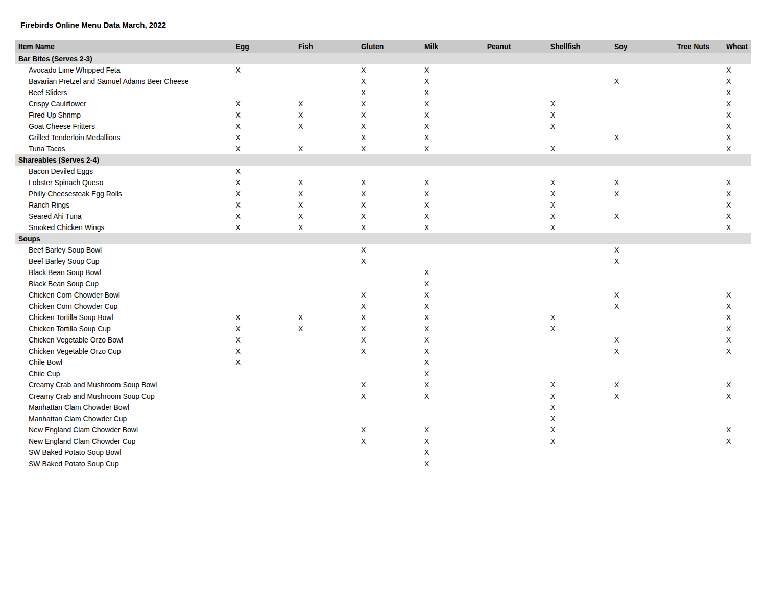Firebirds Online Menu Data March, 2022
| Item Name | Egg | Fish | Gluten | Milk | Peanut | Shellfish | Soy | Tree Nuts | Wheat |
| --- | --- | --- | --- | --- | --- | --- | --- | --- | --- |
| Bar Bites (Serves 2-3) |
| Avocado Lime Whipped Feta | X | | X | X | | | | | X |
| Bavarian Pretzel and Samuel Adams Beer Cheese | | | X | X | | | X | | X |
| Beef Sliders | | | X | X | | | | | X |
| Crispy Cauliflower | X | X | X | X | | X | | | X |
| Fired Up Shrimp | X | X | X | X | | X | | | X |
| Goat Cheese Fritters | X | X | X | X | | X | | | X |
| Grilled Tenderloin Medallions | X | | X | X | | | X | | X |
| Tuna Tacos | X | X | X | X | | X | | | X |
| Shareables (Serves 2-4) |
| Bacon Deviled Eggs | X | | | | | | | | |
| Lobster Spinach Queso | X | X | X | X | | X | X | | X |
| Philly Cheesesteak Egg Rolls | X | X | X | X | | X | X | | X |
| Ranch Rings | X | X | X | X | | X | | | X |
| Seared Ahi Tuna | X | X | X | X | | X | X | | X |
| Smoked Chicken Wings | X | X | X | X | | X | | | X |
| Soups |
| Beef Barley Soup Bowl | | | X | | | | X | | |
| Beef Barley Soup Cup | | | X | | | | X | | |
| Black Bean Soup Bowl | | | | X | | | | | |
| Black Bean Soup Cup | | | | X | | | | | |
| Chicken Corn Chowder Bowl | | | X | X | | | X | | X |
| Chicken Corn Chowder Cup | | | X | X | | | X | | X |
| Chicken Tortilla Soup Bowl | X | X | X | X | | X | | | X |
| Chicken Tortilla Soup Cup | X | X | X | X | | X | | | X |
| Chicken Vegetable Orzo Bowl | X | | X | X | | | X | | X |
| Chicken Vegetable Orzo Cup | X | | X | X | | | X | | X |
| Chile Bowl | X | | | X | | | | | |
| Chile Cup | | | | X | | | | | |
| Creamy Crab and Mushroom Soup Bowl | | | X | X | | X | X | | X |
| Creamy Crab and Mushroom Soup Cup | | | X | X | | X | X | | X |
| Manhattan Clam Chowder Bowl | | | | | | X | | | |
| Manhattan Clam Chowder Cup | | | | | | X | | | |
| New England Clam Chowder Bowl | | | X | X | | X | | | X |
| New England Clam Chowder Cup | | | X | X | | X | | | X |
| SW Baked Potato Soup Bowl | | | | X | | | | | |
| SW Baked Potato Soup Cup | | | | X | | | | | |